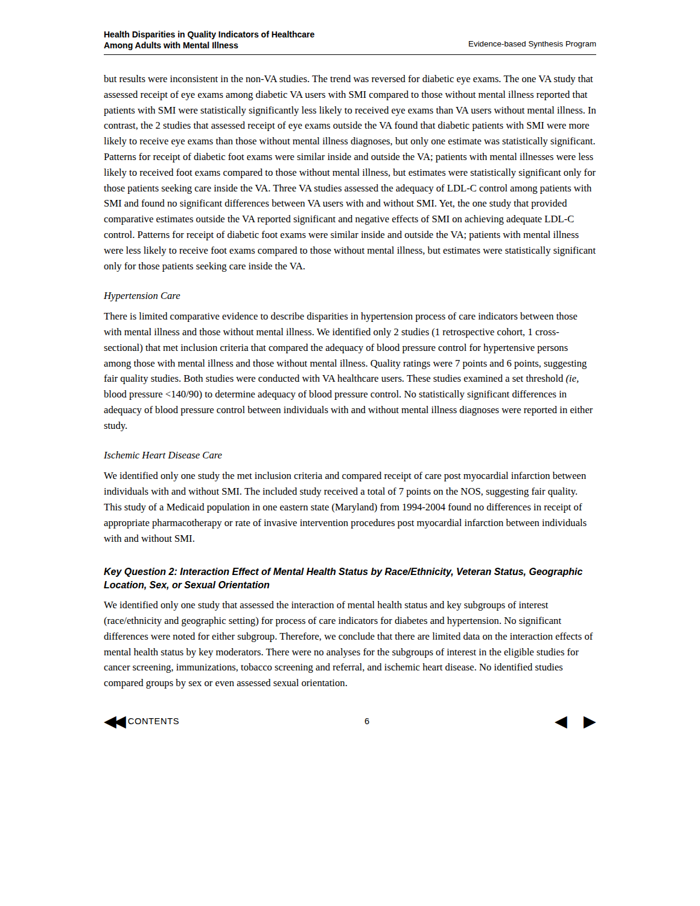Health Disparities in Quality Indicators of Healthcare
Among Adults with Mental Illness
Evidence-based Synthesis Program
but results were inconsistent in the non-VA studies. The trend was reversed for diabetic eye exams. The one VA study that assessed receipt of eye exams among diabetic VA users with SMI compared to those without mental illness reported that patients with SMI were statistically significantly less likely to received eye exams than VA users without mental illness. In contrast, the 2 studies that assessed receipt of eye exams outside the VA found that diabetic patients with SMI were more likely to receive eye exams than those without mental illness diagnoses, but only one estimate was statistically significant. Patterns for receipt of diabetic foot exams were similar inside and outside the VA; patients with mental illnesses were less likely to received foot exams compared to those without mental illness, but estimates were statistically significant only for those patients seeking care inside the VA. Three VA studies assessed the adequacy of LDL-C control among patients with SMI and found no significant differences between VA users with and without SMI. Yet, the one study that provided comparative estimates outside the VA reported significant and negative effects of SMI on achieving adequate LDL-C control. Patterns for receipt of diabetic foot exams were similar inside and outside the VA; patients with mental illness were less likely to receive foot exams compared to those without mental illness, but estimates were statistically significant only for those patients seeking care inside the VA.
Hypertension Care
There is limited comparative evidence to describe disparities in hypertension process of care indicators between those with mental illness and those without mental illness. We identified only 2 studies (1 retrospective cohort, 1 cross-sectional) that met inclusion criteria that compared the adequacy of blood pressure control for hypertensive persons among those with mental illness and those without mental illness. Quality ratings were 7 points and 6 points, suggesting fair quality studies. Both studies were conducted with VA healthcare users. These studies examined a set threshold (ie, blood pressure <140/90) to determine adequacy of blood pressure control. No statistically significant differences in adequacy of blood pressure control between individuals with and without mental illness diagnoses were reported in either study.
Ischemic Heart Disease Care
We identified only one study the met inclusion criteria and compared receipt of care post myocardial infarction between individuals with and without SMI. The included study received a total of 7 points on the NOS, suggesting fair quality. This study of a Medicaid population in one eastern state (Maryland) from 1994-2004 found no differences in receipt of appropriate pharmacotherapy or rate of invasive intervention procedures post myocardial infarction between individuals with and without SMI.
Key Question 2: Interaction Effect of Mental Health Status by Race/Ethnicity, Veteran Status, Geographic Location, Sex, or Sexual Orientation
We identified only one study that assessed the interaction of mental health status and key subgroups of interest (race/ethnicity and geographic setting) for process of care indicators for diabetes and hypertension. No significant differences were noted for either subgroup. Therefore, we conclude that there are limited data on the interaction effects of mental health status by key moderators. There were no analyses for the subgroups of interest in the eligible studies for cancer screening, immunizations, tobacco screening and referral, and ischemic heart disease. No identified studies compared groups by sex or even assessed sexual orientation.
◀◀ CONTENTS
6
◀ ▶